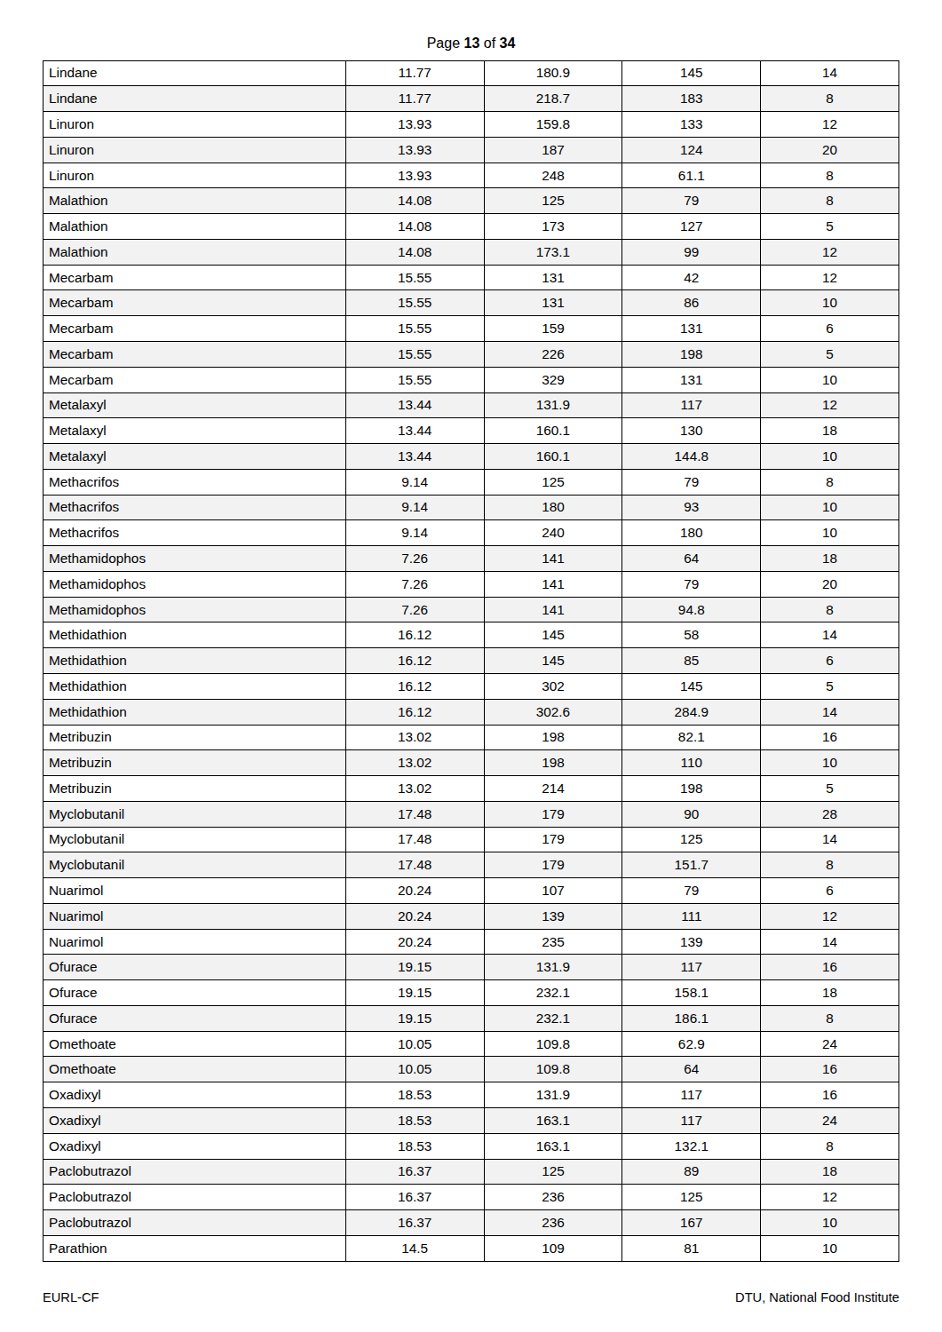Page 13 of 34
| Lindane | 11.77 | 180.9 | 145 | 14 |
| Lindane | 11.77 | 218.7 | 183 | 8 |
| Linuron | 13.93 | 159.8 | 133 | 12 |
| Linuron | 13.93 | 187 | 124 | 20 |
| Linuron | 13.93 | 248 | 61.1 | 8 |
| Malathion | 14.08 | 125 | 79 | 8 |
| Malathion | 14.08 | 173 | 127 | 5 |
| Malathion | 14.08 | 173.1 | 99 | 12 |
| Mecarbam | 15.55 | 131 | 42 | 12 |
| Mecarbam | 15.55 | 131 | 86 | 10 |
| Mecarbam | 15.55 | 159 | 131 | 6 |
| Mecarbam | 15.55 | 226 | 198 | 5 |
| Mecarbam | 15.55 | 329 | 131 | 10 |
| Metalaxyl | 13.44 | 131.9 | 117 | 12 |
| Metalaxyl | 13.44 | 160.1 | 130 | 18 |
| Metalaxyl | 13.44 | 160.1 | 144.8 | 10 |
| Methacrifos | 9.14 | 125 | 79 | 8 |
| Methacrifos | 9.14 | 180 | 93 | 10 |
| Methacrifos | 9.14 | 240 | 180 | 10 |
| Methamidophos | 7.26 | 141 | 64 | 18 |
| Methamidophos | 7.26 | 141 | 79 | 20 |
| Methamidophos | 7.26 | 141 | 94.8 | 8 |
| Methidathion | 16.12 | 145 | 58 | 14 |
| Methidathion | 16.12 | 145 | 85 | 6 |
| Methidathion | 16.12 | 302 | 145 | 5 |
| Methidathion | 16.12 | 302.6 | 284.9 | 14 |
| Metribuzin | 13.02 | 198 | 82.1 | 16 |
| Metribuzin | 13.02 | 198 | 110 | 10 |
| Metribuzin | 13.02 | 214 | 198 | 5 |
| Myclobutanil | 17.48 | 179 | 90 | 28 |
| Myclobutanil | 17.48 | 179 | 125 | 14 |
| Myclobutanil | 17.48 | 179 | 151.7 | 8 |
| Nuarimol | 20.24 | 107 | 79 | 6 |
| Nuarimol | 20.24 | 139 | 111 | 12 |
| Nuarimol | 20.24 | 235 | 139 | 14 |
| Ofurace | 19.15 | 131.9 | 117 | 16 |
| Ofurace | 19.15 | 232.1 | 158.1 | 18 |
| Ofurace | 19.15 | 232.1 | 186.1 | 8 |
| Omethoate | 10.05 | 109.8 | 62.9 | 24 |
| Omethoate | 10.05 | 109.8 | 64 | 16 |
| Oxadixyl | 18.53 | 131.9 | 117 | 16 |
| Oxadixyl | 18.53 | 163.1 | 117 | 24 |
| Oxadixyl | 18.53 | 163.1 | 132.1 | 8 |
| Paclobutrazol | 16.37 | 125 | 89 | 18 |
| Paclobutrazol | 16.37 | 236 | 125 | 12 |
| Paclobutrazol | 16.37 | 236 | 167 | 10 |
| Parathion | 14.5 | 109 | 81 | 10 |
EURL-CF DTU, National Food Institute